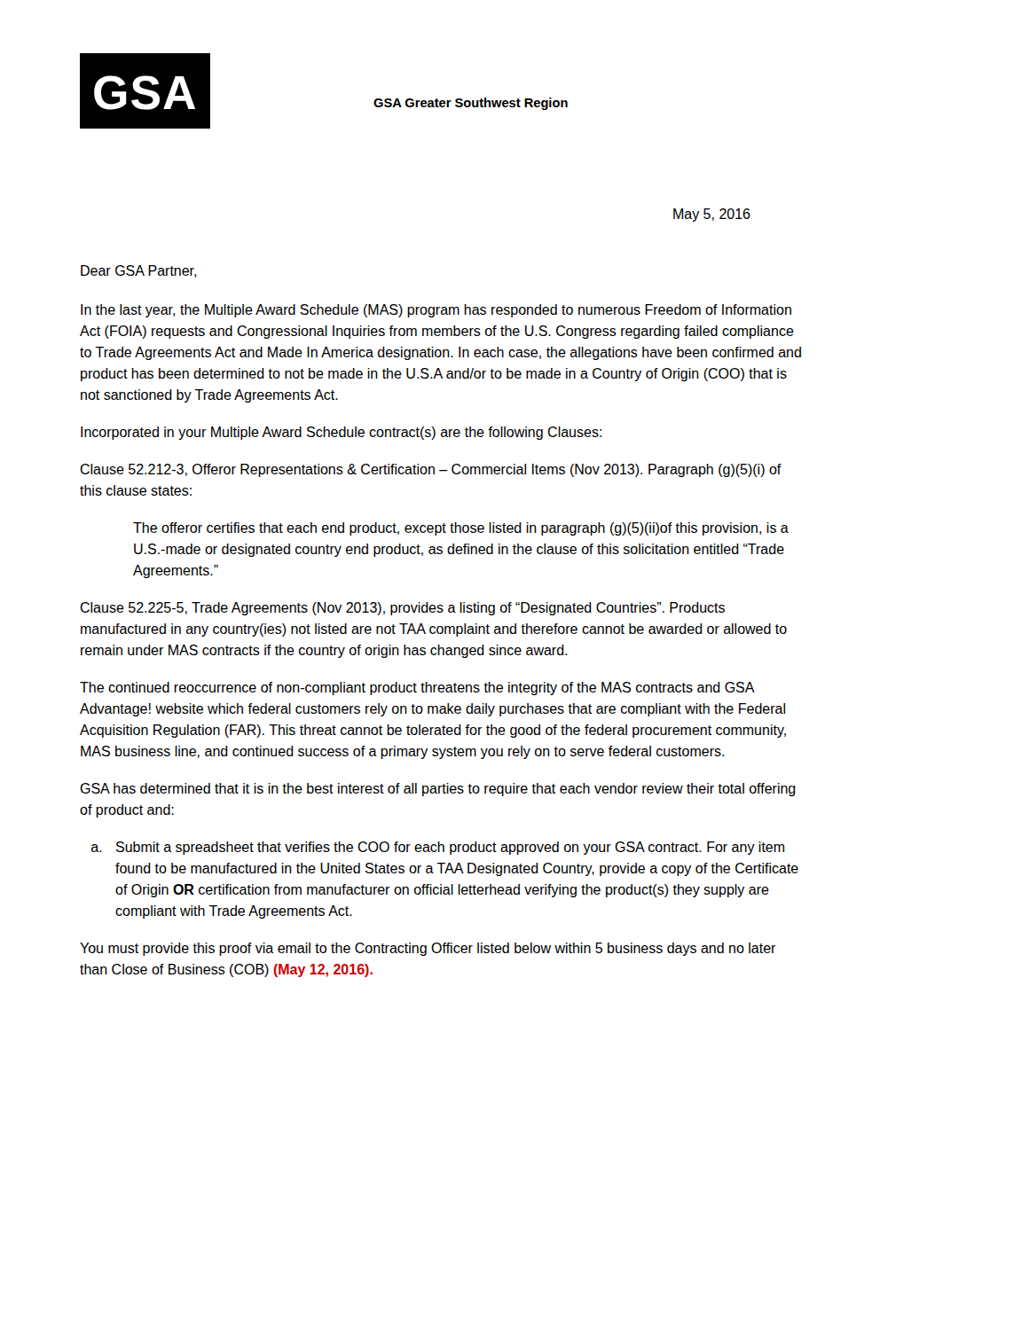GSA GSA Greater Southwest Region
May 5, 2016
Dear GSA Partner,
In the last year, the Multiple Award Schedule (MAS) program has responded to numerous Freedom of Information Act (FOIA) requests and Congressional Inquiries from members of the U.S. Congress regarding failed compliance to Trade Agreements Act and Made In America designation. In each case, the allegations have been confirmed and product has been determined to not be made in the U.S.A and/or to be made in a Country of Origin (COO) that is not sanctioned by Trade Agreements Act.
Incorporated in your Multiple Award Schedule contract(s) are the following Clauses:
Clause 52.212-3, Offeror Representations & Certification – Commercial Items (Nov 2013). Paragraph (g)(5)(i) of this clause states:
The offeror certifies that each end product, except those listed in paragraph (g)(5)(ii)of this provision, is a U.S.-made or designated country end product, as defined in the clause of this solicitation entitled “Trade Agreements.”
Clause 52.225-5, Trade Agreements (Nov 2013), provides a listing of “Designated Countries”. Products manufactured in any country(ies) not listed are not TAA complaint and therefore cannot be awarded or allowed to remain under MAS contracts if the country of origin has changed since award.
The continued reoccurrence of non-compliant product threatens the integrity of the MAS contracts and GSA Advantage! website which federal customers rely on to make daily purchases that are compliant with the Federal Acquisition Regulation (FAR). This threat cannot be tolerated for the good of the federal procurement community, MAS business line, and continued success of a primary system you rely on to serve federal customers.
GSA has determined that it is in the best interest of all parties to require that each vendor review their total offering of product and:
Submit a spreadsheet that verifies the COO for each product approved on your GSA contract. For any item found to be manufactured in the United States or a TAA Designated Country, provide a copy of the Certificate of Origin OR certification from manufacturer on official letterhead verifying the product(s) they supply are compliant with Trade Agreements Act.
You must provide this proof via email to the Contracting Officer listed below within 5 business days and no later than Close of Business (COB) (May 12, 2016).